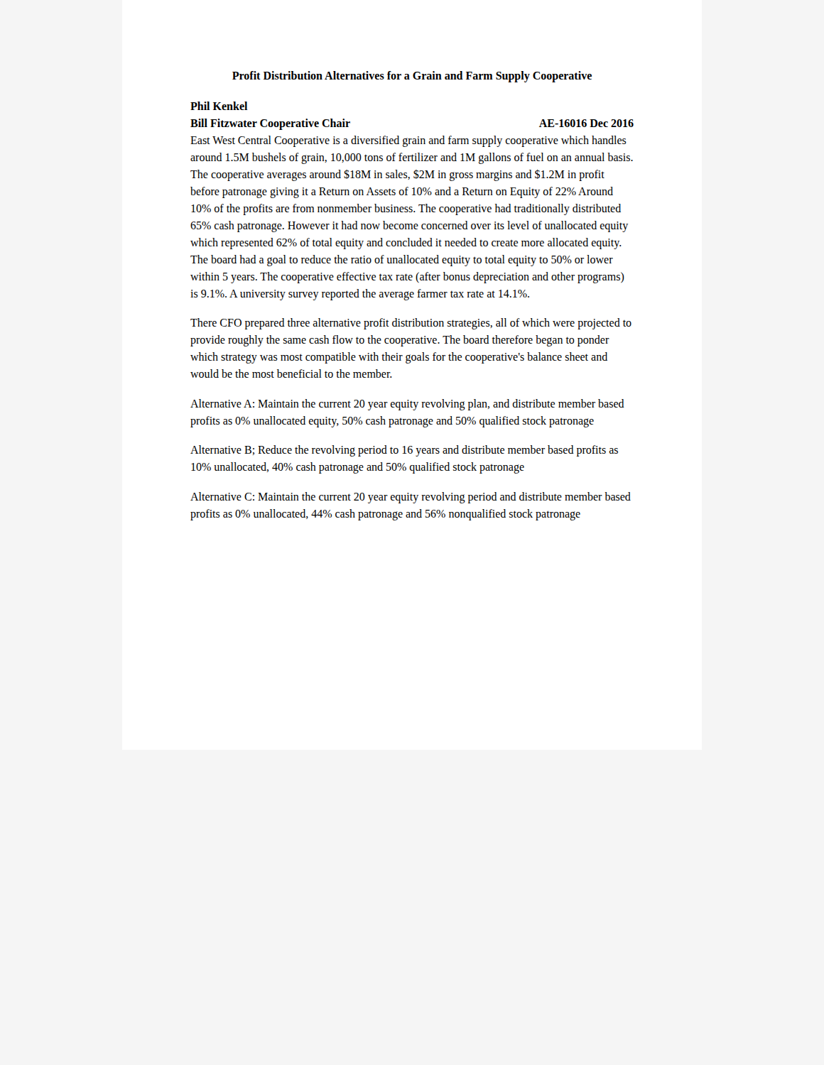Profit Distribution Alternatives for a Grain and Farm Supply Cooperative
Phil Kenkel
Bill Fitzwater Cooperative Chair AE-16016 Dec 2016
East West Central Cooperative is a diversified grain and farm supply cooperative which handles around 1.5M bushels of grain, 10,000 tons of fertilizer and 1M gallons of fuel on an annual basis. The cooperative averages around $18M in sales, $2M in gross margins and $1.2M in profit before patronage giving it a Return on Assets of 10% and a Return on Equity of 22% Around 10% of the profits are from nonmember business. The cooperative had traditionally distributed 65% cash patronage. However it had now become concerned over its level of unallocated equity which represented 62% of total equity and concluded it needed to create more allocated equity. The board had a goal to reduce the ratio of unallocated equity to total equity to 50% or lower within 5 years. The cooperative effective tax rate (after bonus depreciation and other programs) is 9.1%. A university survey reported the average farmer tax rate at 14.1%.
There CFO prepared three alternative profit distribution strategies, all of which were projected to provide roughly the same cash flow to the cooperative. The board therefore began to ponder which strategy was most compatible with their goals for the cooperative's balance sheet and would be the most beneficial to the member.
Alternative A: Maintain the current 20 year equity revolving plan, and distribute member based profits as 0% unallocated equity, 50% cash patronage and 50% qualified stock patronage
Alternative B; Reduce the revolving period to 16 years and distribute member based profits as 10% unallocated, 40% cash patronage and 50% qualified stock patronage
Alternative C: Maintain the current 20 year equity revolving period and distribute member based profits as 0% unallocated, 44% cash patronage and 56% nonqualified stock patronage